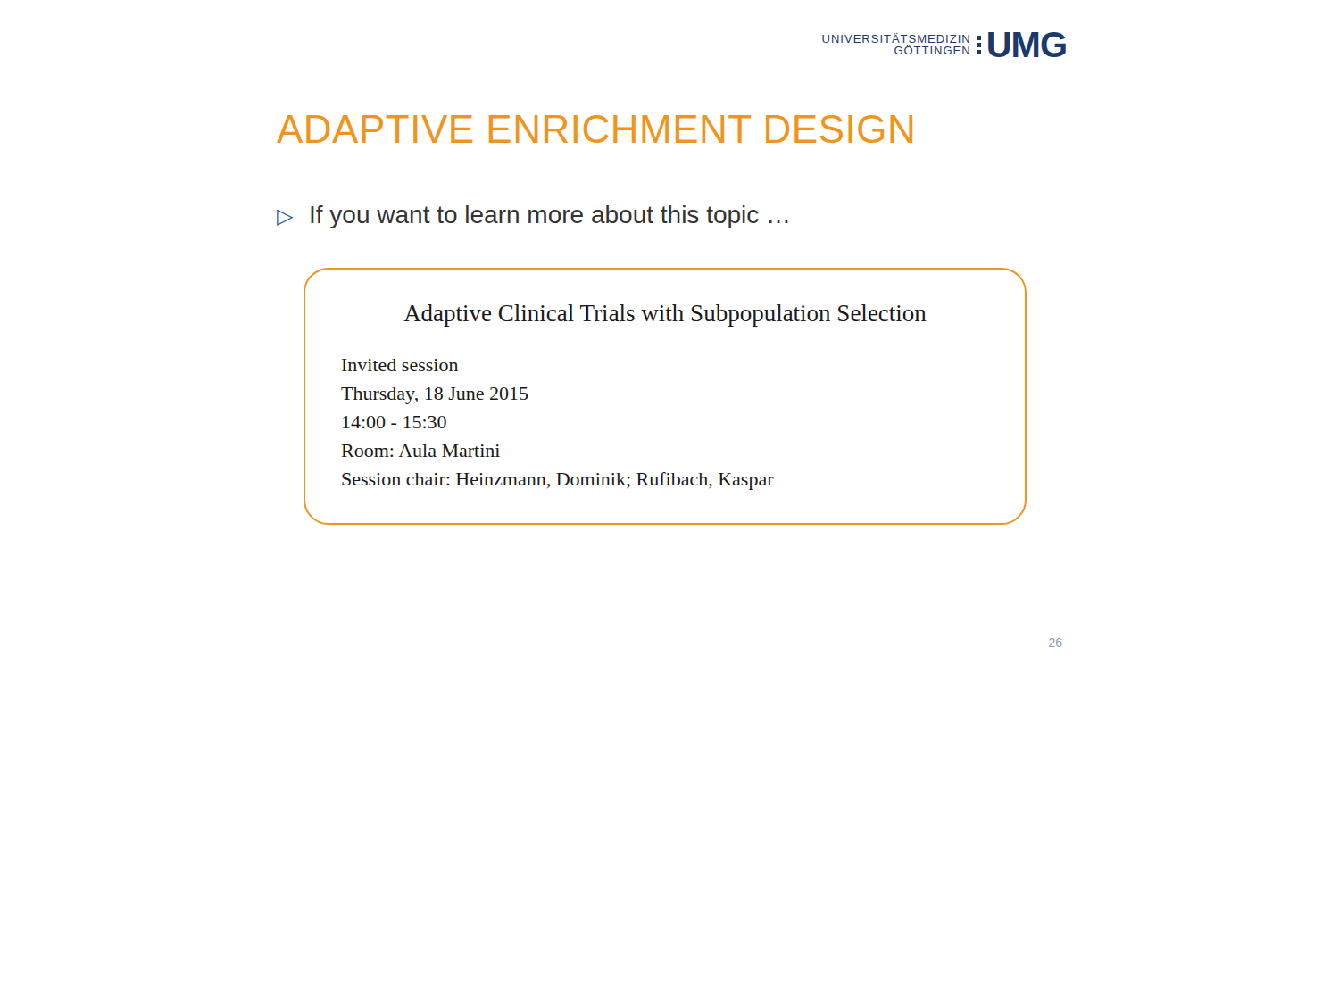UNIVERSITÄTSMEDIZIN GÖTTINGEN UMG
ADAPTIVE ENRICHMENT DESIGN
▷If you want to learn more about this topic …
Adaptive Clinical Trials with Subpopulation Selection
Invited session
Thursday, 18 June 2015
14:00 - 15:30
Room: Aula Martini
Session chair: Heinzmann, Dominik; Rufibach, Kaspar
26